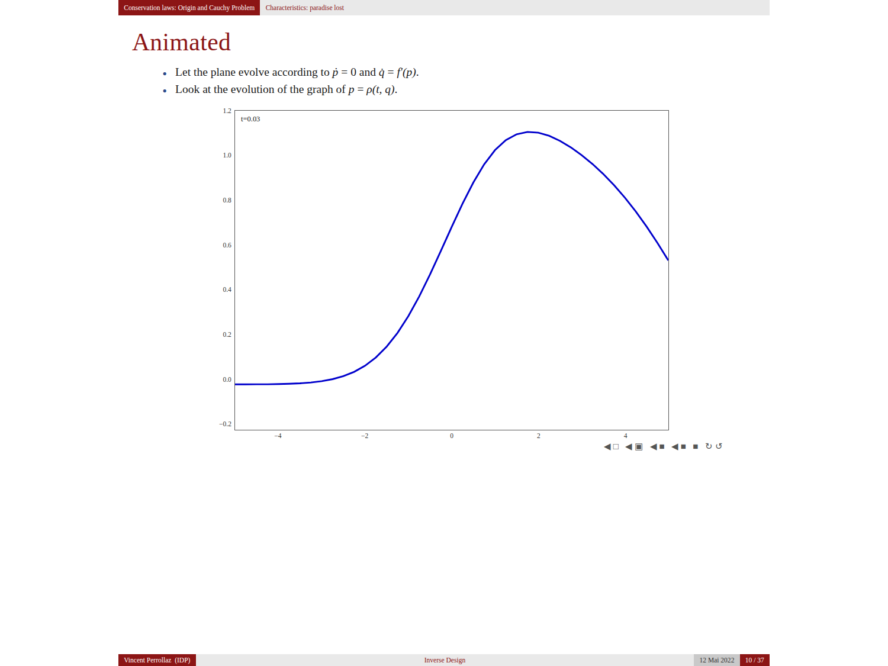Conservation laws: Origin and Cauchy Problem
Characteristics: paradise lost
Animated
Let the plane evolve according to ṗ = 0 and q̇ = f′(p).
Look at the evolution of the graph of p = ρ(t, q).
1.2 1.0 0.8 0.6 0.4 0.2 0.0 −0.2
t=0.03
Bell curve: y = exp(-q^2/2) mapped to plot box. x: q in [-5,5] -> 0..760 ; y: p in [-0.2,1.2] -> 560..0
−4 −2 0 2 4
◀□ ◀▣ ◀■ ◀■ ■ ↻↺
Vincent Perrollaz (IDP)
Inverse Design
12 Mai 2022
10 / 37